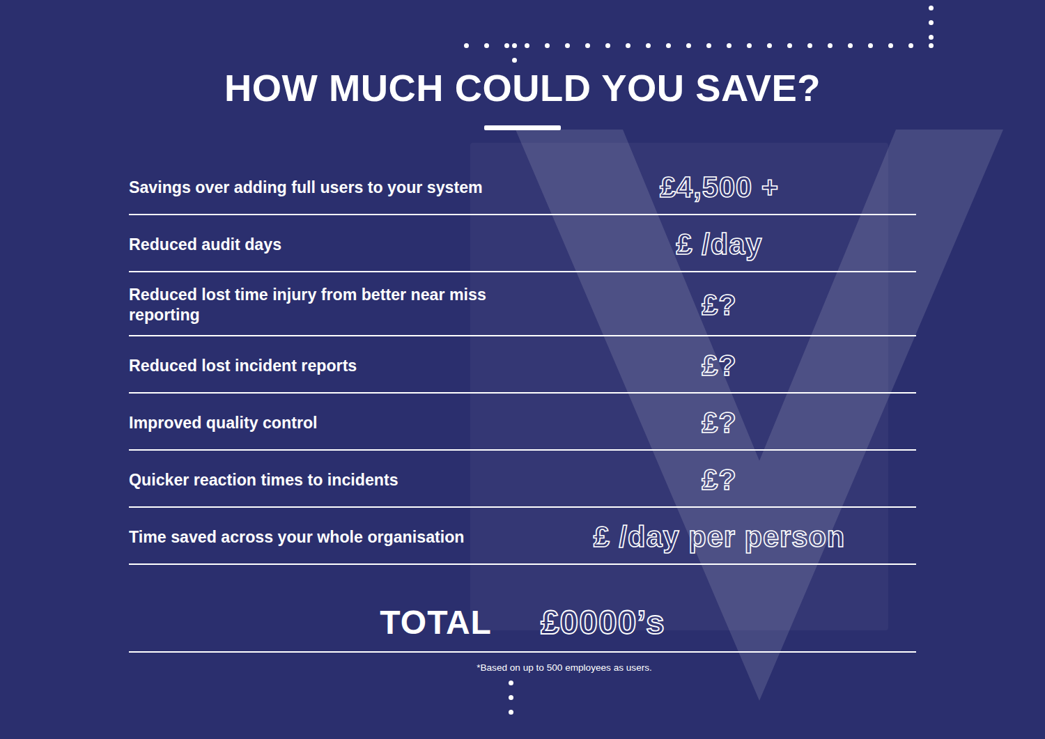How much could you save?
| Savings over adding full users to your system | £4,500 + |
| Reduced audit days | £ /day |
| Reduced lost time injury from better near miss reporting | £? |
| Reduced lost incident reports | £? |
| Improved quality control | £? |
| Quicker reaction times to incidents | £? |
| Time saved across your whole organisation | £ /day per person |
TOTAL £0000’s
*Based on up to 500 employees as users.